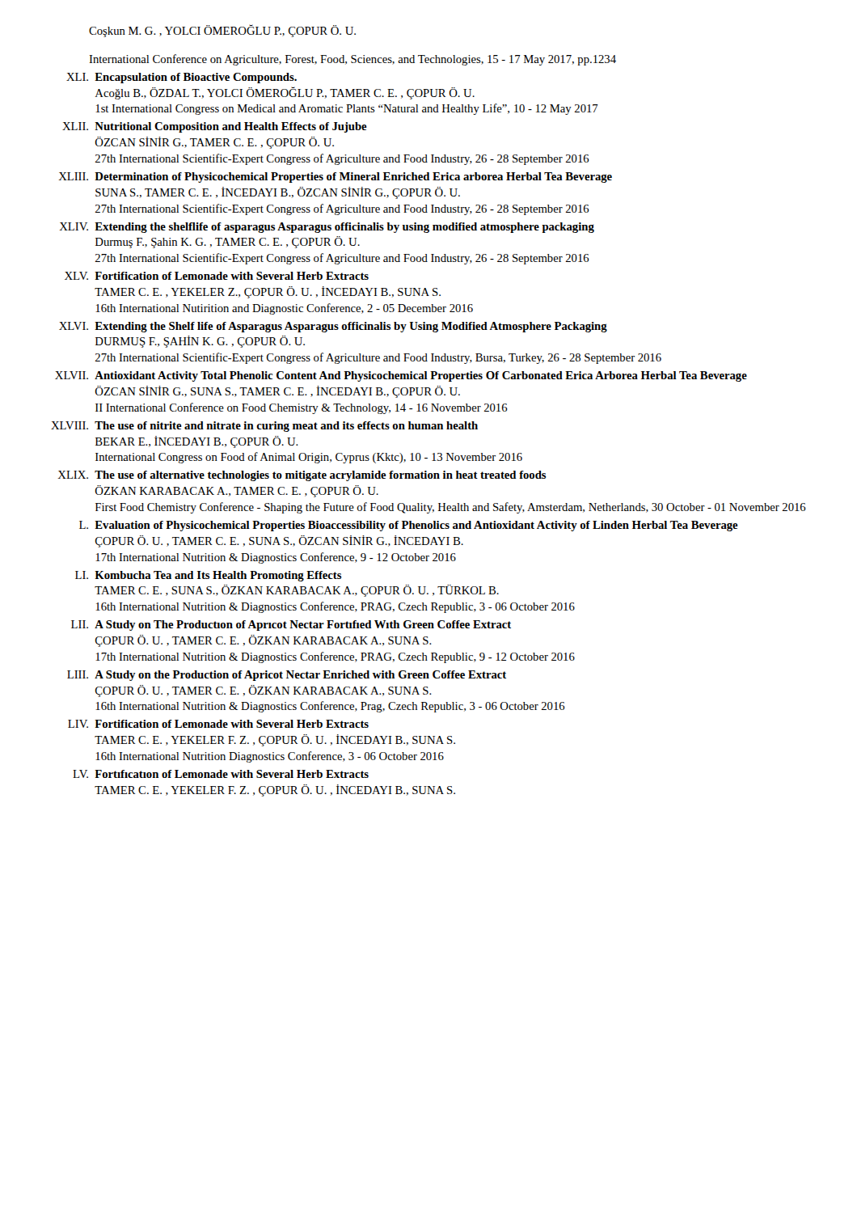Coşkun M. G. , YOLCI ÖMEROĞLU P., ÇOPUR Ö. U.
International Conference on Agriculture, Forest, Food, Sciences, and Technologies, 15 - 17 May 2017, pp.1234
XLI.
Encapsulation of Bioactive Compounds.
Acoğlu B., ÖZDAL T., YOLCI ÖMEROĞLU P., TAMER C. E. , ÇOPUR Ö. U.
1st International Congress on Medical and Aromatic Plants “Natural and Healthy Life”, 10 - 12 May 2017
XLII.
Nutritional Composition and Health Effects of Jujube
ÖZCAN SİNİR G., TAMER C. E. , ÇOPUR Ö. U.
27th International Scientific-Expert Congress of Agriculture and Food Industry, 26 - 28 September 2016
XLIII.
Determination of Physicochemical Properties of Mineral Enriched Erica arborea Herbal Tea Beverage
SUNA S., TAMER C. E. , İNCEDAYI B., ÖZCAN SİNİR G., ÇOPUR Ö. U.
27th International Scientific-Expert Congress of Agriculture and Food Industry, 26 - 28 September 2016
XLIV.
Extending the shelflife of asparagus Asparagus officinalis by using modified atmosphere packaging
Durmuş F., Şahin K. G. , TAMER C. E. , ÇOPUR Ö. U.
27th International Scientific-Expert Congress of Agriculture and Food Industry, 26 - 28 September 2016
XLV.
Fortification of Lemonade with Several Herb Extracts
TAMER C. E. , YEKELER Z., ÇOPUR Ö. U. , İNCEDAYI B., SUNA S.
16th International Nutirition and Diagnostic Conference, 2 - 05 December 2016
XLVI.
Extending the Shelf life of Asparagus Asparagus officinalis by Using Modified Atmosphere Packaging
DURMUŞ F., ŞAHİN K. G. , ÇOPUR Ö. U.
27th International Scientific-Expert Congress of Agriculture and Food Industry, Bursa, Turkey, 26 - 28 September 2016
XLVII.
Antioxidant Activity Total Phenolic Content And Physicochemical Properties Of Carbonated Erica Arborea Herbal Tea Beverage
ÖZCAN SİNİR G., SUNA S., TAMER C. E. , İNCEDAYI B., ÇOPUR Ö. U.
II International Conference on Food Chemistry & Technology, 14 - 16 November 2016
XLVIII.
The use of nitrite and nitrate in curing meat and its effects on human health
BEKAR E., İNCEDAYI B., ÇOPUR Ö. U.
International Congress on Food of Animal Origin, Cyprus (Kktc), 10 - 13 November 2016
XLIX.
The use of alternative technologies to mitigate acrylamide formation in heat treated foods
ÖZKAN KARABACAK A., TAMER C. E. , ÇOPUR Ö. U.
First Food Chemistry Conference - Shaping the Future of Food Quality, Health and Safety, Amsterdam, Netherlands, 30 October - 01 November 2016
L.
Evaluation of Physicochemical Properties Bioaccessibility of Phenolics and Antioxidant Activity of Linden Herbal Tea Beverage
ÇOPUR Ö. U. , TAMER C. E. , SUNA S., ÖZCAN SİNİR G., İNCEDAYI B.
17th International Nutrition & Diagnostics Conference, 9 - 12 October 2016
LI.
Kombucha Tea and Its Health Promoting Effects
TAMER C. E. , SUNA S., ÖZKAN KARABACAK A., ÇOPUR Ö. U. , TÜRKOL B.
16th International Nutrition & Diagnostics Conference, PRAG, Czech Republic, 3 - 06 October 2016
LII.
A Study on The Productıon of Aprıcot Nectar Fortıfıed Wıth Green Coffee Extract
ÇOPUR Ö. U. , TAMER C. E. , ÖZKAN KARABACAK A., SUNA S.
17th International Nutrition & Diagnostics Conference, PRAG, Czech Republic, 9 - 12 October 2016
LIII.
A Study on the Production of Apricot Nectar Enriched with Green Coffee Extract
ÇOPUR Ö. U. , TAMER C. E. , ÖZKAN KARABACAK A., SUNA S.
16th International Nutrition & Diagnostics Conference, Prag, Czech Republic, 3 - 06 October 2016
LIV.
Fortification of Lemonade with Several Herb Extracts
TAMER C. E. , YEKELER F. Z. , ÇOPUR Ö. U. , İNCEDAYI B., SUNA S.
16th International Nutrition Diagnostics Conference, 3 - 06 October 2016
LV.
Fortıfıcatıon of Lemonade with Several Herb Extracts
TAMER C. E. , YEKELER F. Z. , ÇOPUR Ö. U. , İNCEDAYI B., SUNA S.